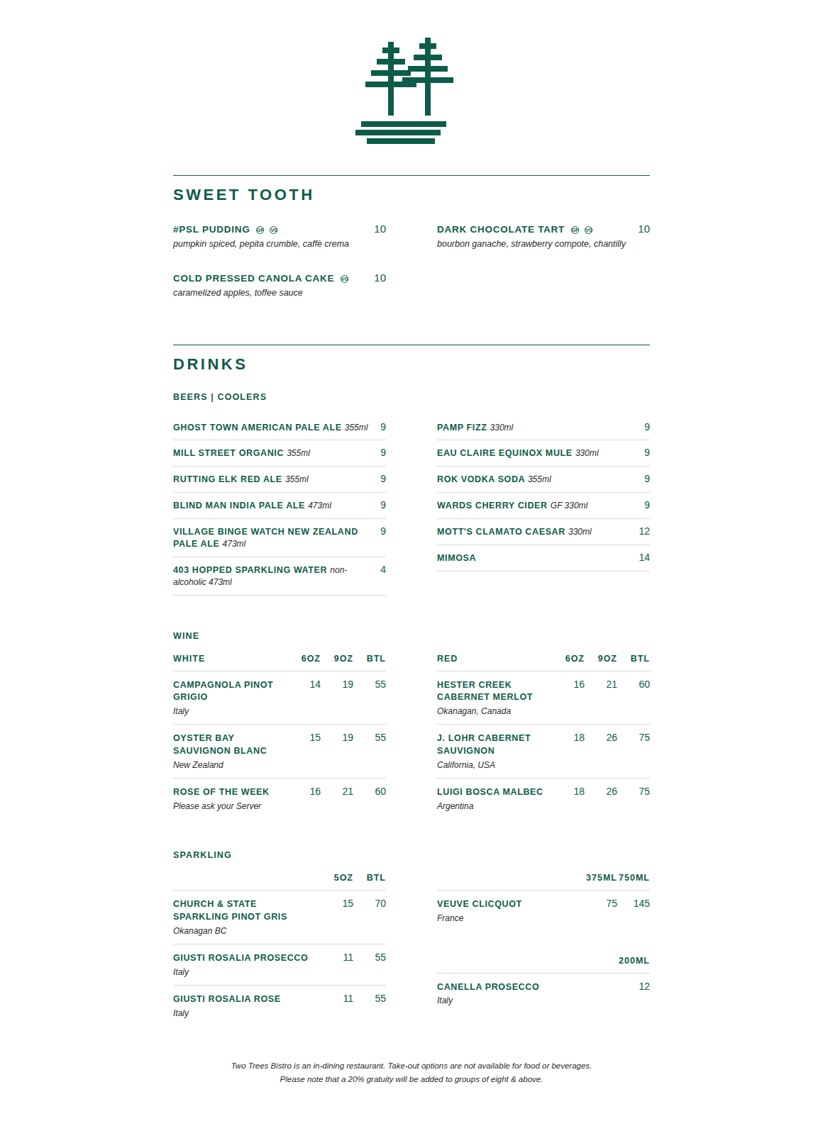Sweet Tooth
#PSL Pudding
10
pumpkin spiced, pepita crumble, caffè crema
Cold Pressed Canola Cake
10
caramelized apples, toffee sauce
Dark Chocolate Tart
10
bourbon ganache, strawberry compote, chantilly
Drinks
Beers | Coolers
Ghost Town American Pale Ale 355ml 9
Mill Street Organic 355ml 9
Rutting Elk Red Ale 355ml 9
Blind Man India Pale Ale 473ml 9
Village Binge Watch New Zealand Pale Ale 473ml 9
403 Hopped Sparkling Water non-alcoholic 473ml 4
Pamp Fizz 330ml 9
Eau Claire Equinox Mule 330ml 9
Rok Vodka Soda 355ml 9
Wards Cherry Cider GF 330ml 9
Mott's Clamato Caesar 330ml 12
Mimosa 14
Wine
| White | 6oz | 9oz | Btl |
| --- | --- | --- | --- |
| Campagnola Pinot Grigio Italy | 14 | 19 | 55 |
| Oyster Bay Sauvignon Blanc New Zealand | 15 | 19 | 55 |
| Rose of the Week Please ask your Server | 16 | 21 | 60 |
| Red | 6oz | 9oz | Btl |
| --- | --- | --- | --- |
| Hester Creek Cabernet Merlot Okanagan, Canada | 16 | 21 | 60 |
| J. Lohr Cabernet Sauvignon California, USA | 18 | 26 | 75 |
| Luigi Bosca Malbec Argentina | 18 | 26 | 75 |
Sparkling
| | 5oz | Btl |
| --- | --- | --- |
| Church & State Sparkling Pinot Gris Okanagan BC | 15 | 70 |
| Giusti Rosalia Prosecco Italy | 11 | 55 |
| Giusti Rosalia Rose Italy | 11 | 55 |
| | 375ml | 750ml |
| --- | --- | --- |
| Veuve Clicquot France | 75 | 145 |
| | 200ml |
| --- | --- |
| Canella Prosecco Italy | 12 |
Two Trees Bistro is an in-dining restaurant. Take-out options are not available for food or beverages.
Please note that a 20% gratuity will be added to groups of eight & above.